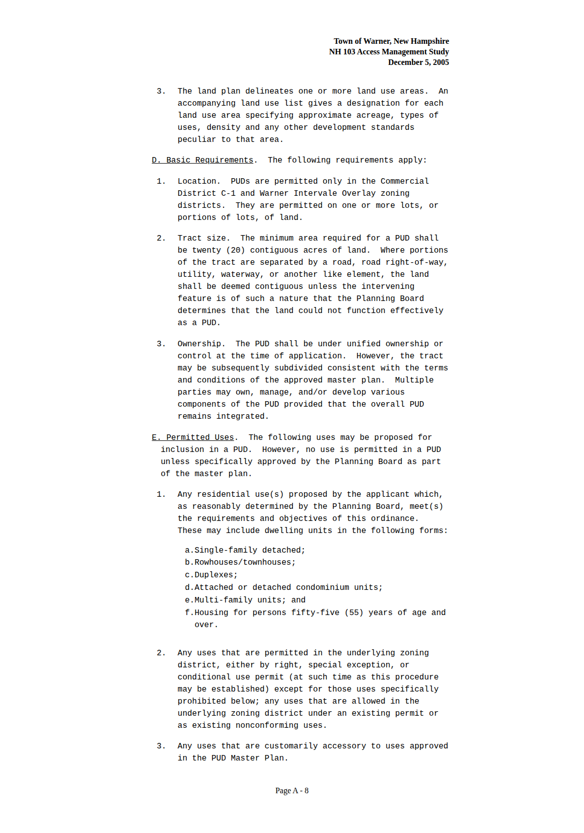Town of Warner, New Hampshire
NH 103 Access Management Study
December 5, 2005
3.
The land plan delineates one or more land use areas. An accompanying land use list gives a designation for each land use area specifying approximate acreage, types of uses, density and any other development standards peculiar to that area.
D. Basic Requirements. The following requirements apply:
1.
Location. PUDs are permitted only in the Commercial District C-1 and Warner Intervale Overlay zoning districts. They are permitted on one or more lots, or portions of lots, of land.
2.
Tract size. The minimum area required for a PUD shall be twenty (20) contiguous acres of land. Where portions of the tract are separated by a road, road right-of-way, utility, waterway, or another like element, the land shall be deemed contiguous unless the intervening feature is of such a nature that the Planning Board determines that the land could not function effectively as a PUD.
3.
Ownership. The PUD shall be under unified ownership or control at the time of application. However, the tract may be subsequently subdivided consistent with the terms and conditions of the approved master plan. Multiple parties may own, manage, and/or develop various components of the PUD provided that the overall PUD remains integrated.
E. Permitted Uses. The following uses may be proposed for inclusion in a PUD. However, no use is permitted in a PUD unless specifically approved by the Planning Board as part of the master plan.
1.
Any residential use(s) proposed by the applicant which, as reasonably determined by the Planning Board, meet(s) the requirements and objectives of this ordinance. These may include dwelling units in the following forms:
a. Single-family detached;
b. Rowhouses/townhouses;
c. Duplexes;
d. Attached or detached condominium units;
e. Multi-family units; and
f. Housing for persons fifty-five (55) years of age and over.
2.
Any uses that are permitted in the underlying zoning district, either by right, special exception, or conditional use permit (at such time as this procedure may be established) except for those uses specifically prohibited below; any uses that are allowed in the underlying zoning district under an existing permit or as existing nonconforming uses.
3.
Any uses that are customarily accessory to uses approved in the PUD Master Plan.
Page A - 8